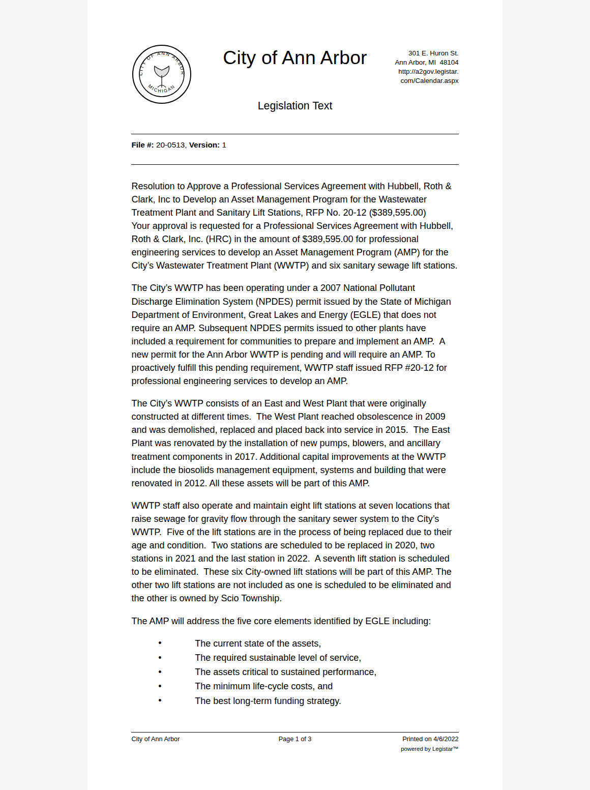CITY OF ANN ARBOR MICHIGAN
301 E. Huron St.
Ann Arbor, MI 48104
http://a2gov.legistar.
com/Calendar.aspx
City of Ann Arbor
Legislation Text
File #: 20-0513, Version: 1
Resolution to Approve a Professional Services Agreement with Hubbell, Roth & Clark, Inc to Develop an Asset Management Program for the Wastewater Treatment Plant and Sanitary Lift Stations, RFP No. 20-12 ($389,595.00)
Your approval is requested for a Professional Services Agreement with Hubbell, Roth & Clark, Inc. (HRC) in the amount of $389,595.00 for professional engineering services to develop an Asset Management Program (AMP) for the City’s Wastewater Treatment Plant (WWTP) and six sanitary sewage lift stations.
The City’s WWTP has been operating under a 2007 National Pollutant Discharge Elimination System (NPDES) permit issued by the State of Michigan Department of Environment, Great Lakes and Energy (EGLE) that does not require an AMP. Subsequent NPDES permits issued to other plants have included a requirement for communities to prepare and implement an AMP. A new permit for the Ann Arbor WWTP is pending and will require an AMP. To proactively fulfill this pending requirement, WWTP staff issued RFP #20-12 for professional engineering services to develop an AMP.
The City’s WWTP consists of an East and West Plant that were originally constructed at different times. The West Plant reached obsolescence in 2009 and was demolished, replaced and placed back into service in 2015. The East Plant was renovated by the installation of new pumps, blowers, and ancillary treatment components in 2017. Additional capital improvements at the WWTP include the biosolids management equipment, systems and building that were renovated in 2012. All these assets will be part of this AMP.
WWTP staff also operate and maintain eight lift stations at seven locations that raise sewage for gravity flow through the sanitary sewer system to the City’s WWTP. Five of the lift stations are in the process of being replaced due to their age and condition. Two stations are scheduled to be replaced in 2020, two stations in 2021 and the last station in 2022. A seventh lift station is scheduled to be eliminated. These six City-owned lift stations will be part of this AMP. The other two lift stations are not included as one is scheduled to be eliminated and the other is owned by Scio Township.
The AMP will address the five core elements identified by EGLE including:
The current state of the assets,
The required sustainable level of service,
The assets critical to sustained performance,
The minimum life-cycle costs, and
The best long-term funding strategy.
City of Ann Arbor
Page 1 of 3
Printed on 4/6/2022 powered by Legistar™